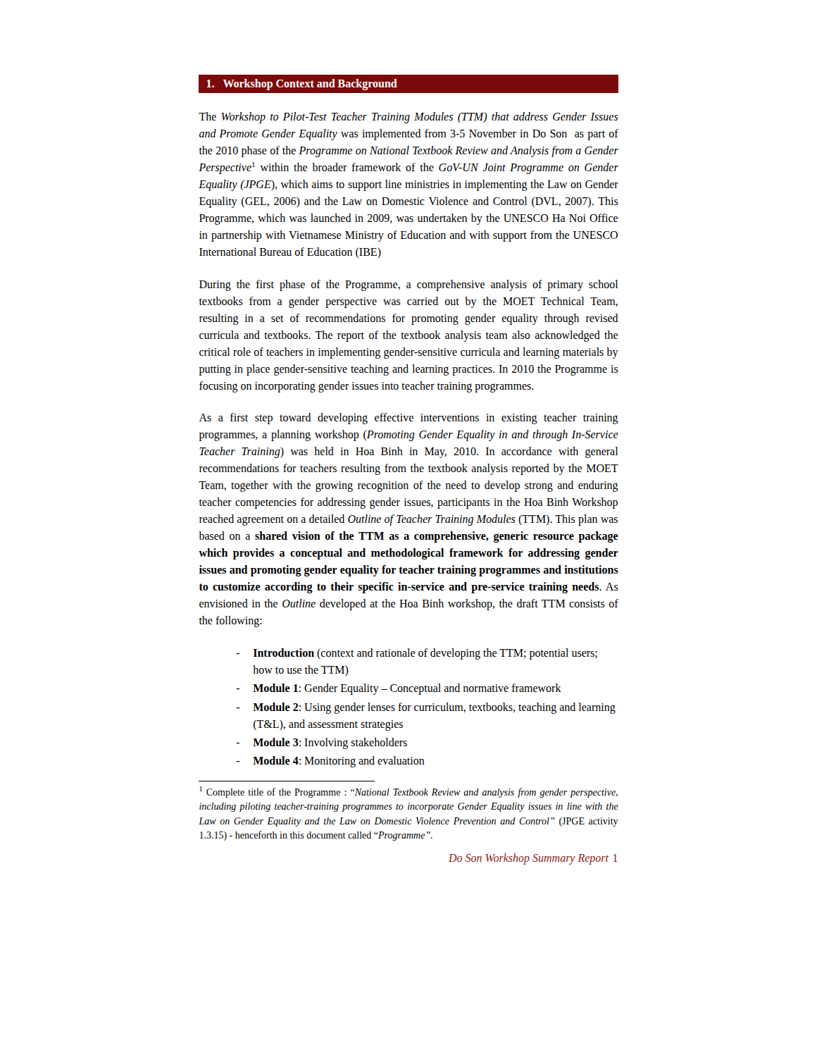1. Workshop Context and Background
The Workshop to Pilot-Test Teacher Training Modules (TTM) that address Gender Issues and Promote Gender Equality was implemented from 3-5 November in Do Son as part of the 2010 phase of the Programme on National Textbook Review and Analysis from a Gender Perspective1 within the broader framework of the GoV-UN Joint Programme on Gender Equality (JPGE), which aims to support line ministries in implementing the Law on Gender Equality (GEL, 2006) and the Law on Domestic Violence and Control (DVL, 2007). This Programme, which was launched in 2009, was undertaken by the UNESCO Ha Noi Office in partnership with Vietnamese Ministry of Education and with support from the UNESCO International Bureau of Education (IBE)
During the first phase of the Programme, a comprehensive analysis of primary school textbooks from a gender perspective was carried out by the MOET Technical Team, resulting in a set of recommendations for promoting gender equality through revised curricula and textbooks. The report of the textbook analysis team also acknowledged the critical role of teachers in implementing gender-sensitive curricula and learning materials by putting in place gender-sensitive teaching and learning practices. In 2010 the Programme is focusing on incorporating gender issues into teacher training programmes.
As a first step toward developing effective interventions in existing teacher training programmes, a planning workshop (Promoting Gender Equality in and through In-Service Teacher Training) was held in Hoa Binh in May, 2010. In accordance with general recommendations for teachers resulting from the textbook analysis reported by the MOET Team, together with the growing recognition of the need to develop strong and enduring teacher competencies for addressing gender issues, participants in the Hoa Binh Workshop reached agreement on a detailed Outline of Teacher Training Modules (TTM). This plan was based on a shared vision of the TTM as a comprehensive, generic resource package which provides a conceptual and methodological framework for addressing gender issues and promoting gender equality for teacher training programmes and institutions to customize according to their specific in-service and pre-service training needs. As envisioned in the Outline developed at the Hoa Binh workshop, the draft TTM consists of the following:
Introduction (context and rationale of developing the TTM; potential users; how to use the TTM)
Module 1: Gender Equality – Conceptual and normative framework
Module 2: Using gender lenses for curriculum, textbooks, teaching and learning (T&L), and assessment strategies
Module 3: Involving stakeholders
Module 4: Monitoring and evaluation
1 Complete title of the Programme : “National Textbook Review and analysis from gender perspective, including piloting teacher-training programmes to incorporate Gender Equality issues in line with the Law on Gender Equality and the Law on Domestic Violence Prevention and Control” (JPGE activity 1.3.15) - henceforth in this document called “Programme”.
Do Son Workshop Summary Report 1